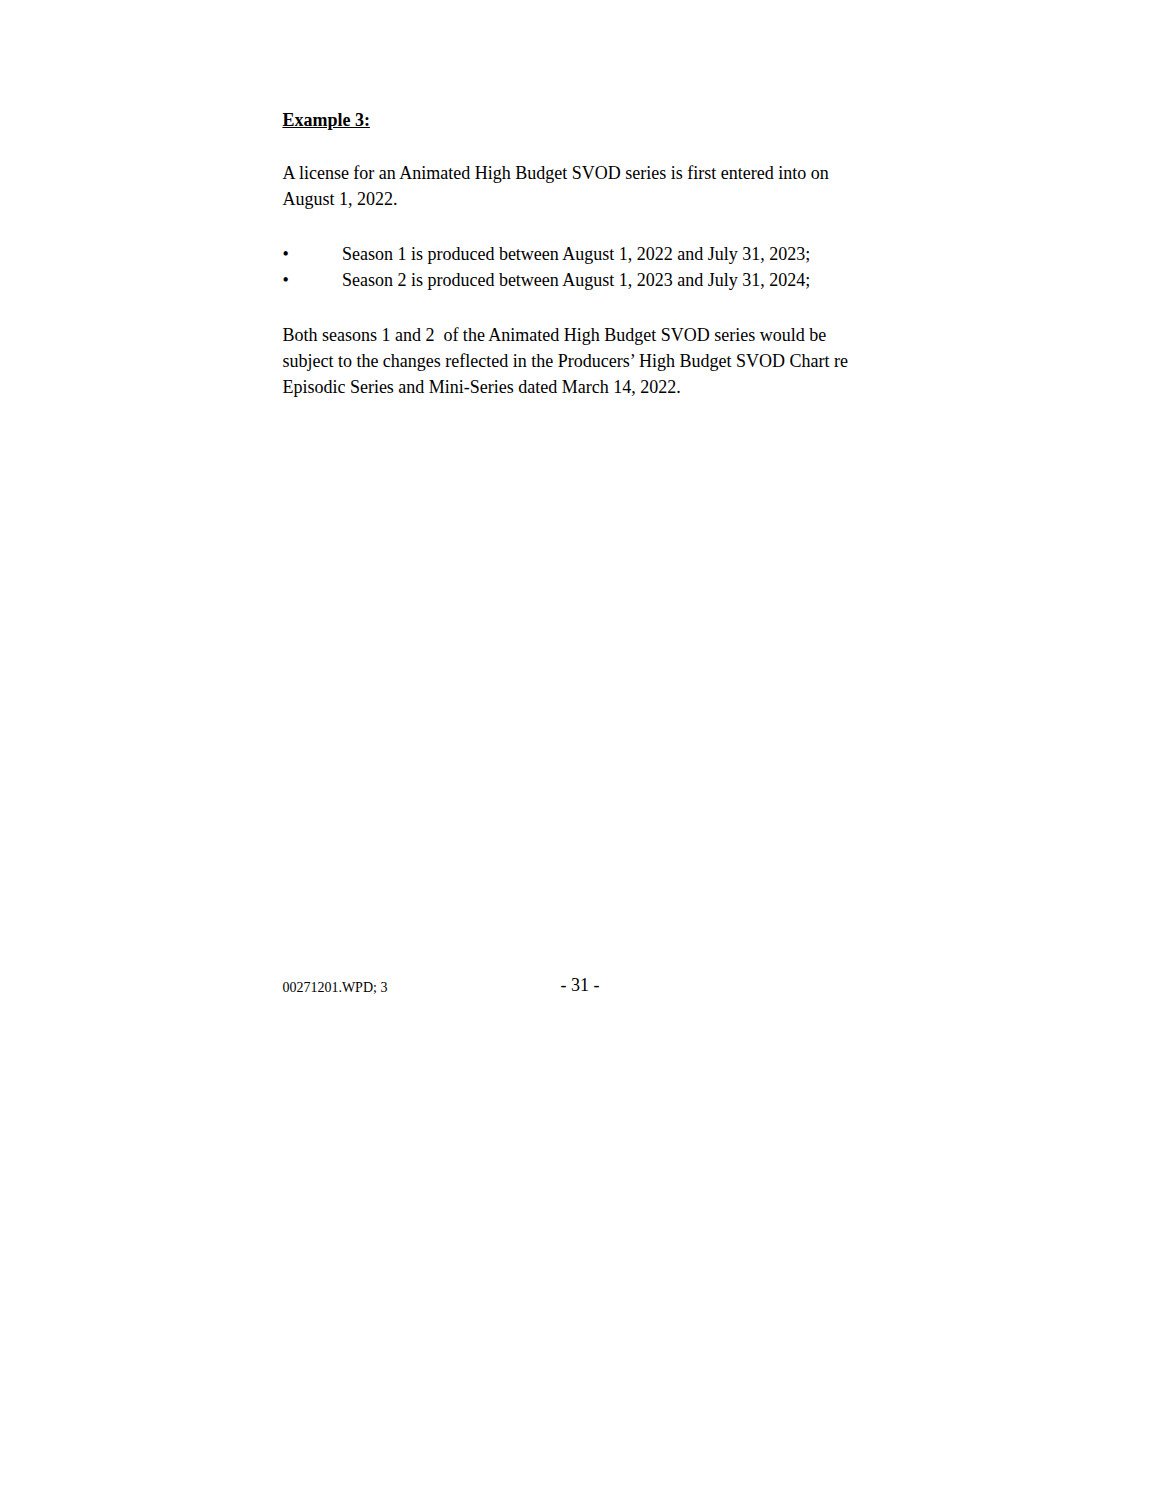Example 3:
A license for an Animated High Budget SVOD series is first entered into on August 1, 2022.
• Season 1 is produced between August 1, 2022 and July 31, 2023;
• Season 2 is produced between August 1, 2023 and July 31, 2024;
Both seasons 1 and 2 of the Animated High Budget SVOD series would be subject to the changes reflected in the Producers’ High Budget SVOD Chart re Episodic Series and Mini-Series dated March 14, 2022.
00271201.WPD; 3
- 31 -